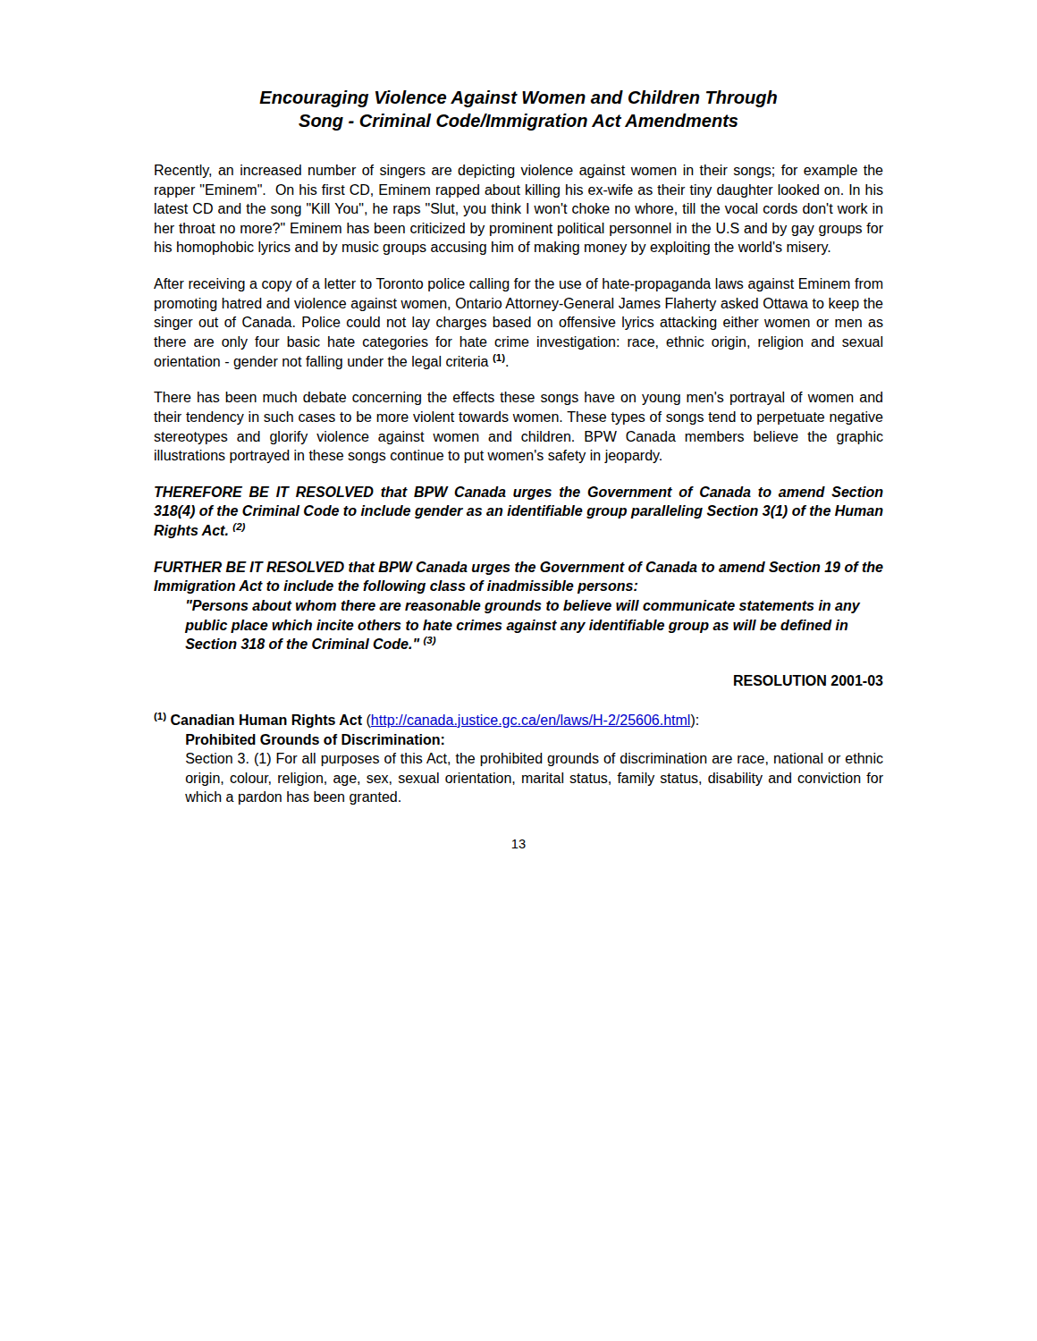Encouraging Violence Against Women and Children Through
Song - Criminal Code/Immigration Act Amendments
Recently, an increased number of singers are depicting violence against women in their songs; for example the rapper "Eminem". On his first CD, Eminem rapped about killing his ex-wife as their tiny daughter looked on. In his latest CD and the song "Kill You", he raps "Slut, you think I won't choke no whore, till the vocal cords don't work in her throat no more?" Eminem has been criticized by prominent political personnel in the U.S and by gay groups for his homophobic lyrics and by music groups accusing him of making money by exploiting the world's misery.
After receiving a copy of a letter to Toronto police calling for the use of hate-propaganda laws against Eminem from promoting hatred and violence against women, Ontario Attorney-General James Flaherty asked Ottawa to keep the singer out of Canada. Police could not lay charges based on offensive lyrics attacking either women or men as there are only four basic hate categories for hate crime investigation: race, ethnic origin, religion and sexual orientation - gender not falling under the legal criteria (1).
There has been much debate concerning the effects these songs have on young men's portrayal of women and their tendency in such cases to be more violent towards women. These types of songs tend to perpetuate negative stereotypes and glorify violence against women and children. BPW Canada members believe the graphic illustrations portrayed in these songs continue to put women's safety in jeopardy.
THEREFORE BE IT RESOLVED that BPW Canada urges the Government of Canada to amend Section 318(4) of the Criminal Code to include gender as an identifiable group paralleling Section 3(1) of the Human Rights Act. (2)
FURTHER BE IT RESOLVED that BPW Canada urges the Government of Canada to amend Section 19 of the Immigration Act to include the following class of inadmissible persons: "Persons about whom there are reasonable grounds to believe will communicate statements in any public place which incite others to hate crimes against any identifiable group as will be defined in Section 318 of the Criminal Code." (3)
RESOLUTION 2001-03
(1) Canadian Human Rights Act (http://canada.justice.gc.ca/en/laws/H-2/25606.html): Prohibited Grounds of Discrimination: Section 3. (1) For all purposes of this Act, the prohibited grounds of discrimination are race, national or ethnic origin, colour, religion, age, sex, sexual orientation, marital status, family status, disability and conviction for which a pardon has been granted.
13